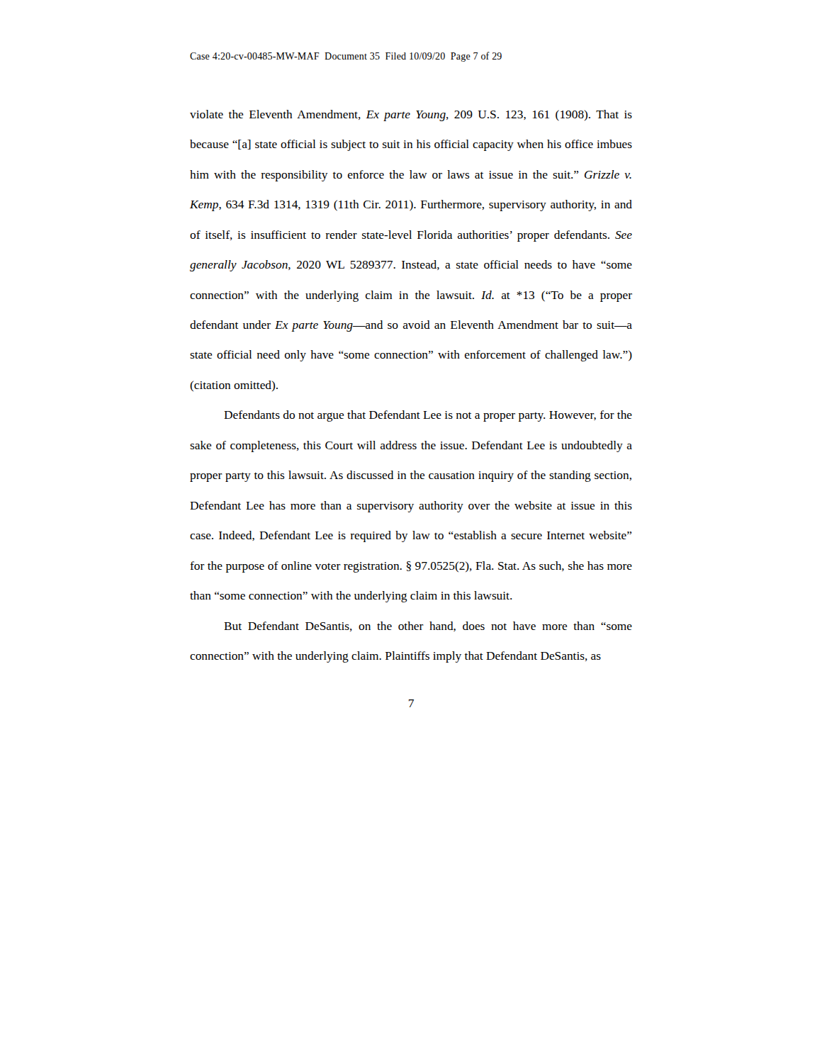Case 4:20-cv-00485-MW-MAF Document 35 Filed 10/09/20 Page 7 of 29
violate the Eleventh Amendment, Ex parte Young, 209 U.S. 123, 161 (1908). That is because “[a] state official is subject to suit in his official capacity when his office imbues him with the responsibility to enforce the law or laws at issue in the suit.” Grizzle v. Kemp, 634 F.3d 1314, 1319 (11th Cir. 2011). Furthermore, supervisory authority, in and of itself, is insufficient to render state-level Florida authorities’ proper defendants. See generally Jacobson, 2020 WL 5289377. Instead, a state official needs to have “some connection” with the underlying claim in the lawsuit. Id. at *13 (“To be a proper defendant under Ex parte Young—and so avoid an Eleventh Amendment bar to suit—a state official need only have “some connection” with enforcement of challenged law.”) (citation omitted).
Defendants do not argue that Defendant Lee is not a proper party. However, for the sake of completeness, this Court will address the issue. Defendant Lee is undoubtedly a proper party to this lawsuit. As discussed in the causation inquiry of the standing section, Defendant Lee has more than a supervisory authority over the website at issue in this case. Indeed, Defendant Lee is required by law to “establish a secure Internet website” for the purpose of online voter registration. § 97.0525(2), Fla. Stat. As such, she has more than “some connection” with the underlying claim in this lawsuit.
But Defendant DeSantis, on the other hand, does not have more than “some connection” with the underlying claim. Plaintiffs imply that Defendant DeSantis, as
7